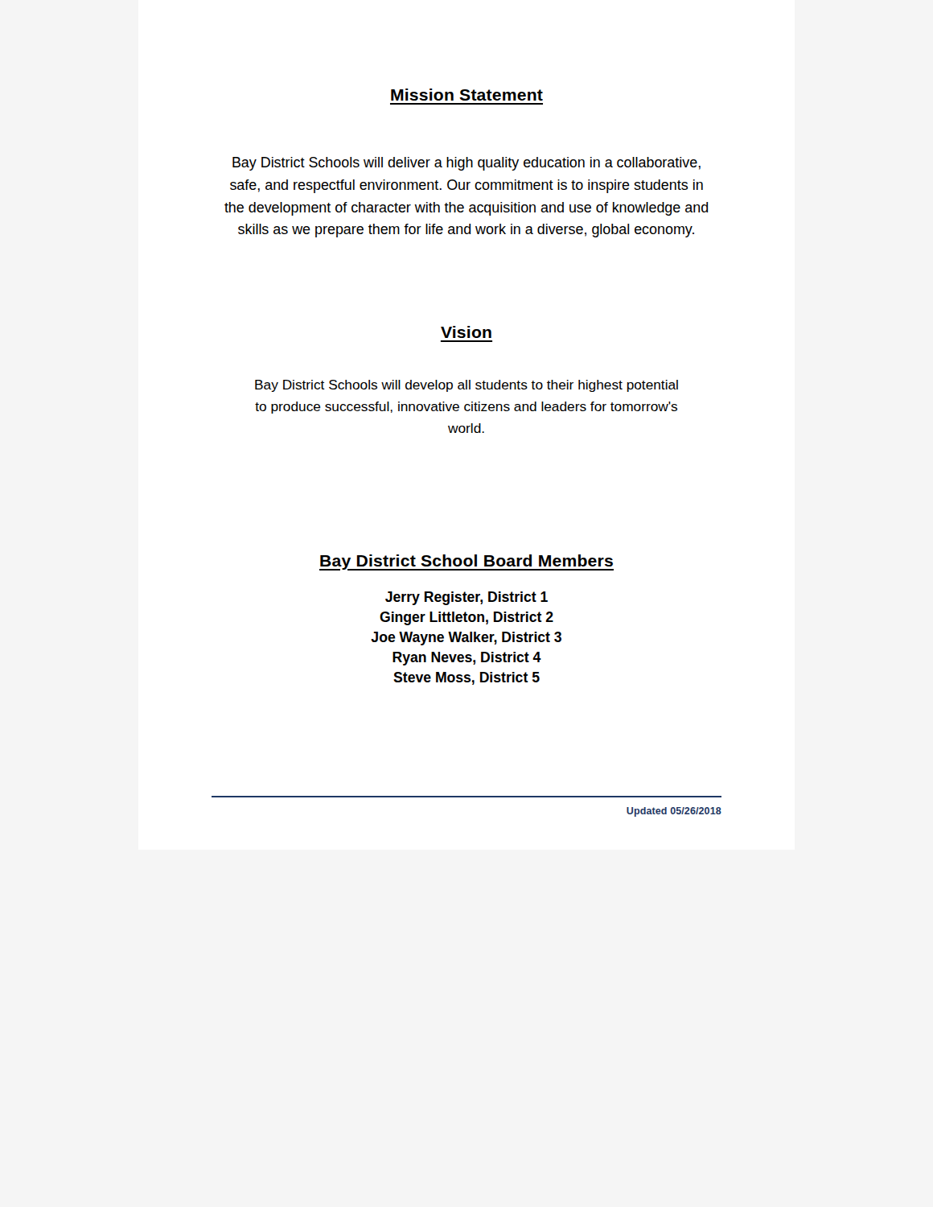Mission Statement
Bay District Schools will deliver a high quality education in a collaborative, safe, and respectful environment. Our commitment is to inspire students in the development of character with the acquisition and use of knowledge and skills as we prepare them for life and work in a diverse, global economy.
Vision
Bay District Schools will develop all students to their highest potential to produce successful, innovative citizens and leaders for tomorrow's world.
Bay District School Board Members
Jerry Register, District 1
Ginger Littleton, District 2
Joe Wayne Walker, District 3
Ryan Neves, District 4
Steve Moss, District 5
Updated 05/26/2018